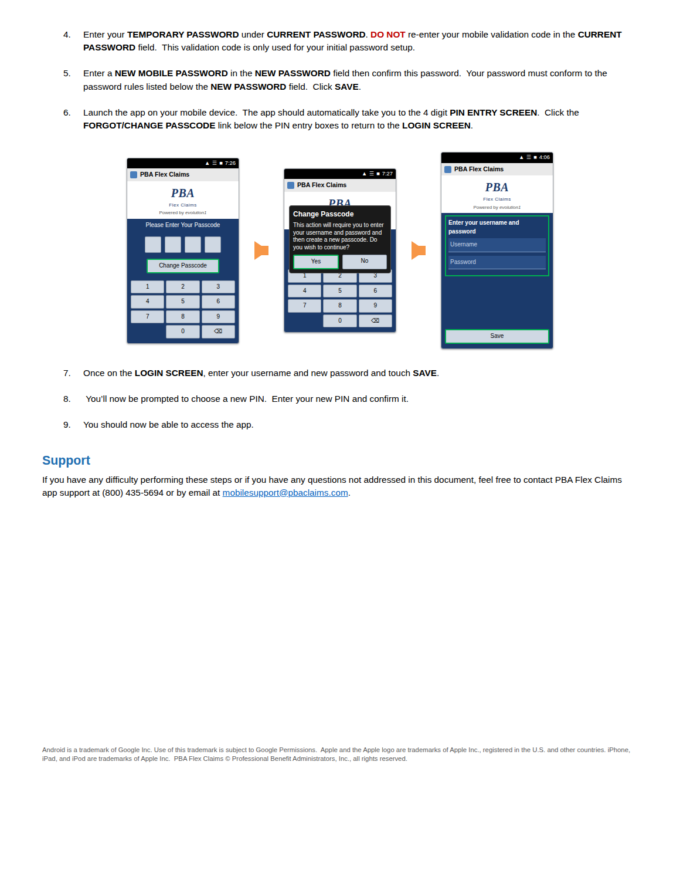Enter your TEMPORARY PASSWORD under CURRENT PASSWORD. DO NOT re-enter your mobile validation code in the CURRENT PASSWORD field. This validation code is only used for your initial password setup.
Enter a NEW MOBILE PASSWORD in the NEW PASSWORD field then confirm this password. Your password must conform to the password rules listed below the NEW PASSWORD field. Click SAVE.
Launch the app on your mobile device. The app should automatically take you to the 4 digit PIN ENTRY SCREEN. Click the FORGOT/CHANGE PASSCODE link below the PIN entry boxes to return to the LOGIN SCREEN.
▲☰■7:26
PBA Flex Claims
PBA
Flex Claims
Powered by evolution1
Please Enter Your Passcode
Change Passcode
1
2
3
4
5
6
7
8
9
0
⌫
▲☰■7:27
PBA Flex Claims
PBA
Flex Claims
Powered by evolution1
Please Enter Your Passcode
1
2
3
4
5
6
7
8
9
0
⌫
Change Passcode
This action will require you to enter your username and password and then create a new passcode. Do you wish to continue?
Yes No
▲☰■4:06
PBA Flex Claims
PBA
Flex Claims
Powered by evolution1
Enter your username and password
Username
Password
Save
Once on the LOGIN SCREEN, enter your username and new password and touch SAVE.
You’ll now be prompted to choose a new PIN. Enter your new PIN and confirm it.
You should now be able to access the app.
Support
If you have any difficulty performing these steps or if you have any questions not addressed in this document, feel free to contact PBA Flex Claims app support at (800) 435-5694 or by email at mobilesupport@pbaclaims.com.
Android is a trademark of Google Inc. Use of this trademark is subject to Google Permissions. Apple and the Apple logo are trademarks of Apple Inc., registered in the U.S. and other countries. iPhone, iPad, and iPod are trademarks of Apple Inc. PBA Flex Claims © Professional Benefit Administrators, Inc., all rights reserved.